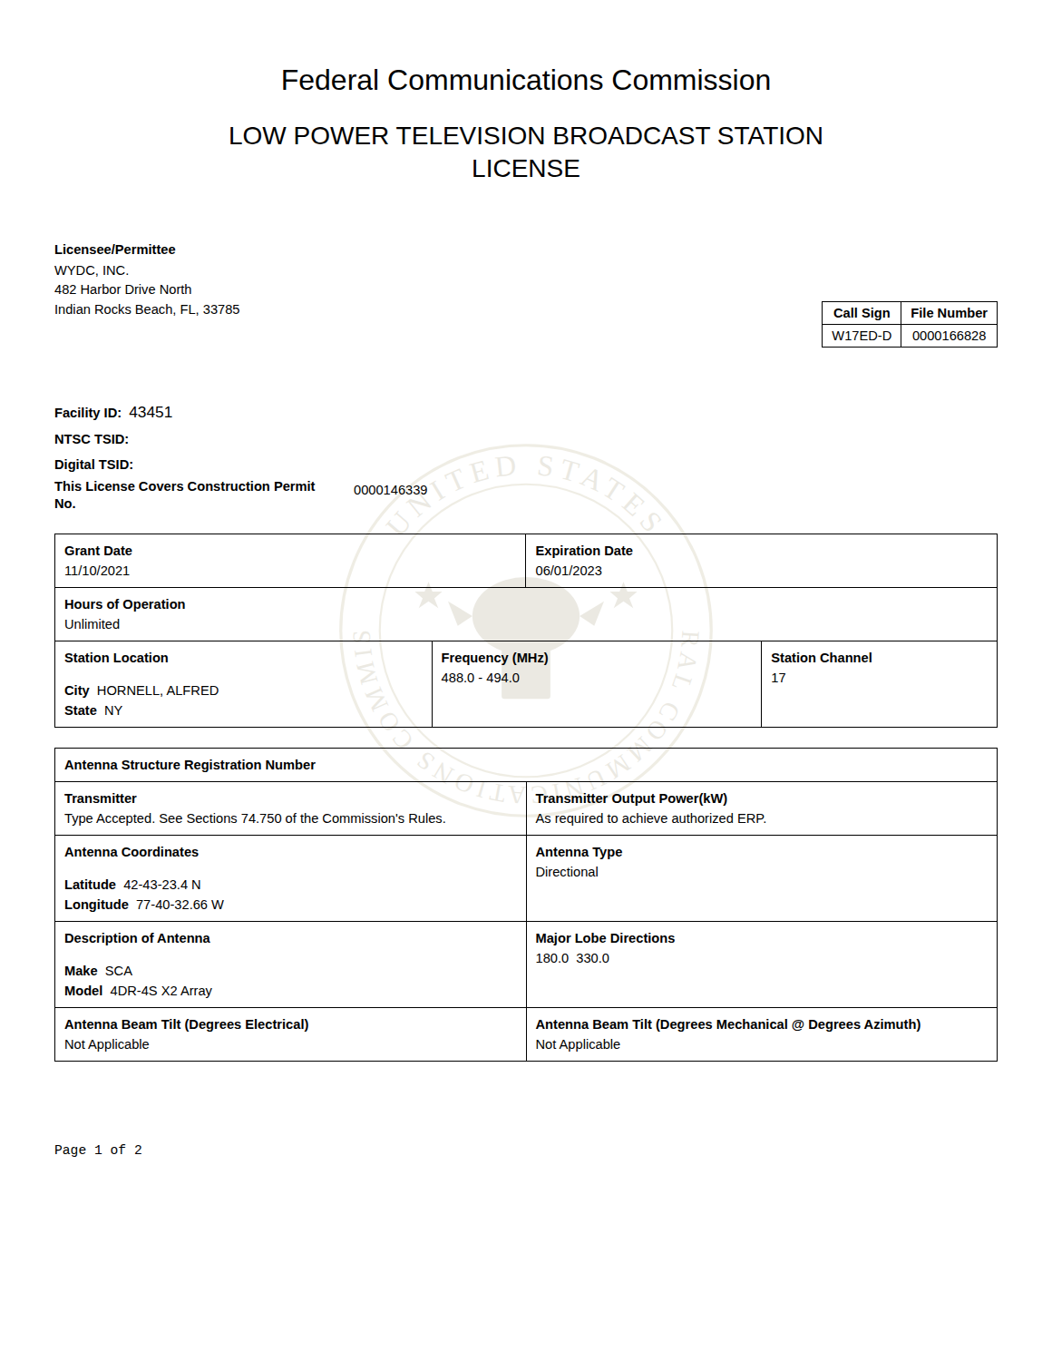UNITED STATES FEDERAL COMMUNICATIONS COMMISSION
Federal Communications Commission
LOW POWER TELEVISION BROADCAST STATION
LICENSE
Licensee/Permittee
WYDC, INC.
482 Harbor Drive North
Indian Rocks Beach, FL, 33785
| Call Sign | File Number |
| --- | --- |
| W17ED-D | 0000166828 |
Facility ID: 43451
NTSC TSID:
Digital TSID:
This License Covers Construction Permit No.
0000146339
| Grant Date 11/10/2021 | Expiration Date 06/01/2023 |
| Hours of Operation Unlimited |
| Station Location City HORNELL, ALFRED State NY | Frequency (MHz) 488.0 - 494.0 | Station Channel 17 |
| Antenna Structure Registration Number |
| Transmitter Type Accepted. See Sections 74.750 of the Commission's Rules. | Transmitter Output Power(kW) As required to achieve authorized ERP. |
| Antenna Coordinates Latitude 42-43-23.4 N Longitude 77-40-32.66 W | Antenna Type Directional |
| Description of Antenna Make SCA Model 4DR-4S X2 Array | Major Lobe Directions 180.0 330.0 |
| Antenna Beam Tilt (Degrees Electrical) Not Applicable | Antenna Beam Tilt (Degrees Mechanical @ Degrees Azimuth) Not Applicable |
Page 1 of 2